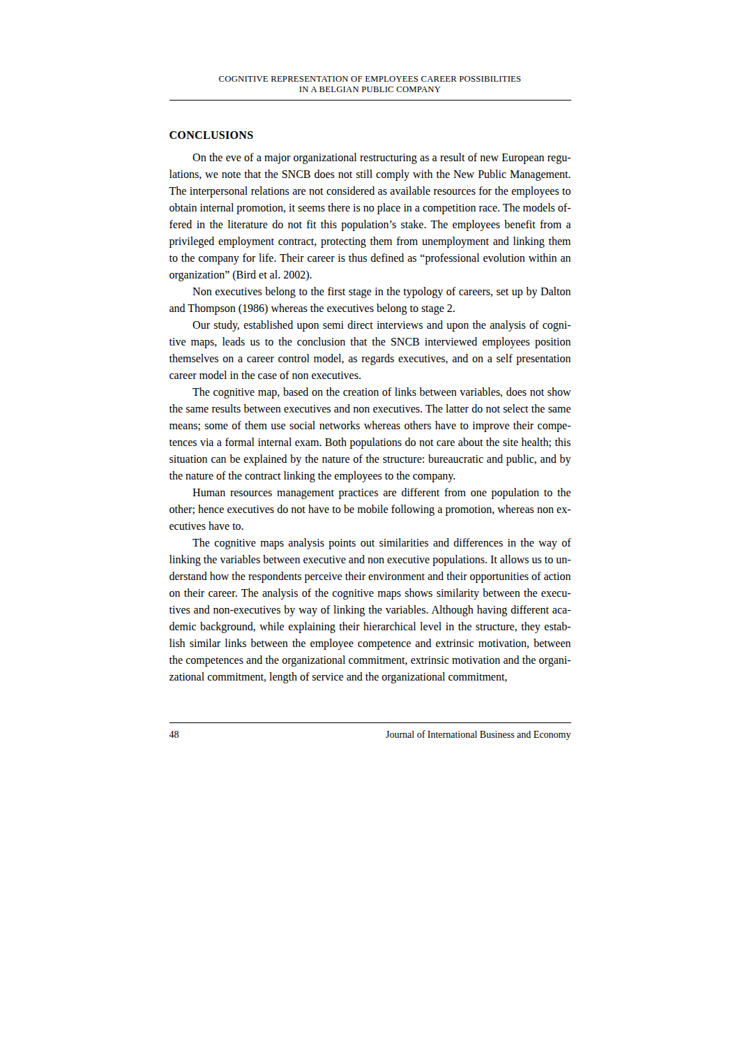COGNITIVE REPRESENTATION OF EMPLOYEES CAREER POSSIBILITIES IN A BELGIAN PUBLIC COMPANY
CONCLUSIONS
On the eve of a major organizational restructuring as a result of new European regulations, we note that the SNCB does not still comply with the New Public Management. The interpersonal relations are not considered as available resources for the employees to obtain internal promotion, it seems there is no place in a competition race. The models offered in the literature do not fit this population’s stake. The employees benefit from a privileged employment contract, protecting them from unemployment and linking them to the company for life. Their career is thus defined as “professional evolution within an organization” (Bird et al. 2002).
Non executives belong to the first stage in the typology of careers, set up by Dalton and Thompson (1986) whereas the executives belong to stage 2.
Our study, established upon semi direct interviews and upon the analysis of cognitive maps, leads us to the conclusion that the SNCB interviewed employees position themselves on a career control model, as regards executives, and on a self presentation career model in the case of non executives.
The cognitive map, based on the creation of links between variables, does not show the same results between executives and non executives. The latter do not select the same means; some of them use social networks whereas others have to improve their competences via a formal internal exam. Both populations do not care about the site health; this situation can be explained by the nature of the structure: bureaucratic and public, and by the nature of the contract linking the employees to the company.
Human resources management practices are different from one population to the other; hence executives do not have to be mobile following a promotion, whereas non executives have to.
The cognitive maps analysis points out similarities and differences in the way of linking the variables between executive and non executive populations. It allows us to understand how the respondents perceive their environment and their opportunities of action on their career. The analysis of the cognitive maps shows similarity between the executives and non-executives by way of linking the variables. Although having different academic background, while explaining their hierarchical level in the structure, they establish similar links between the employee competence and extrinsic motivation, between the competences and the organizational commitment, extrinsic motivation and the organizational commitment, length of service and the organizational commitment,
48 Journal of International Business and Economy